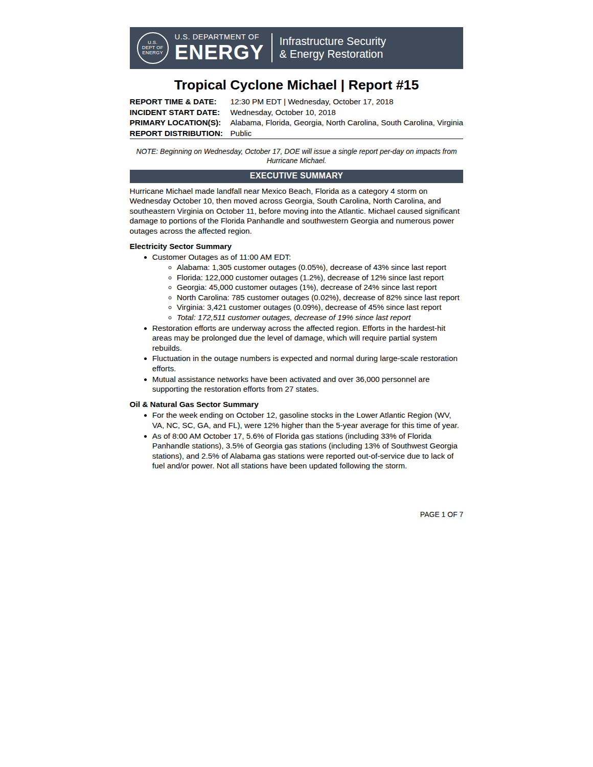U.S.
DEPT OF
ENERGY
U.S. DEPARTMENT OF ENERGY
Infrastructure Security
& Energy Restoration
Tropical Cyclone Michael | Report #15
| REPORT TIME & DATE: | 12:30 PM EDT / Wednesday, October 17, 2018 |
| INCIDENT START DATE: | Wednesday, October 10, 2018 |
| PRIMARY LOCATION(S): | Alabama, Florida, Georgia, North Carolina, South Carolina, Virginia |
| REPORT DISTRIBUTION: | Public |
NOTE: Beginning on Wednesday, October 17, DOE will issue a single report per-day on impacts from Hurricane Michael.
EXECUTIVE SUMMARY
Hurricane Michael made landfall near Mexico Beach, Florida as a category 4 storm on Wednesday October 10, then moved across Georgia, South Carolina, North Carolina, and southeastern Virginia on October 11, before moving into the Atlantic. Michael caused significant damage to portions of the Florida Panhandle and southwestern Georgia and numerous power outages across the affected region.
Electricity Sector Summary
Customer Outages as of 11:00 AM EDT:
Alabama: 1,305 customer outages (0.05%), decrease of 43% since last report
Florida: 122,000 customer outages (1.2%), decrease of 12% since last report
Georgia: 45,000 customer outages (1%), decrease of 24% since last report
North Carolina: 785 customer outages (0.02%), decrease of 82% since last report
Virginia: 3,421 customer outages (0.09%), decrease of 45% since last report
Total: 172,511 customer outages, decrease of 19% since last report
Restoration efforts are underway across the affected region. Efforts in the hardest-hit areas may be prolonged due the level of damage, which will require partial system rebuilds.
Fluctuation in the outage numbers is expected and normal during large-scale restoration efforts.
Mutual assistance networks have been activated and over 36,000 personnel are supporting the restoration efforts from 27 states.
Oil & Natural Gas Sector Summary
For the week ending on October 12, gasoline stocks in the Lower Atlantic Region (WV, VA, NC, SC, GA, and FL), were 12% higher than the 5-year average for this time of year.
As of 8:00 AM October 17, 5.6% of Florida gas stations (including 33% of Florida Panhandle stations), 3.5% of Georgia gas stations (including 13% of Southwest Georgia stations), and 2.5% of Alabama gas stations were reported out-of-service due to lack of fuel and/or power. Not all stations have been updated following the storm.
PAGE 1 OF 7